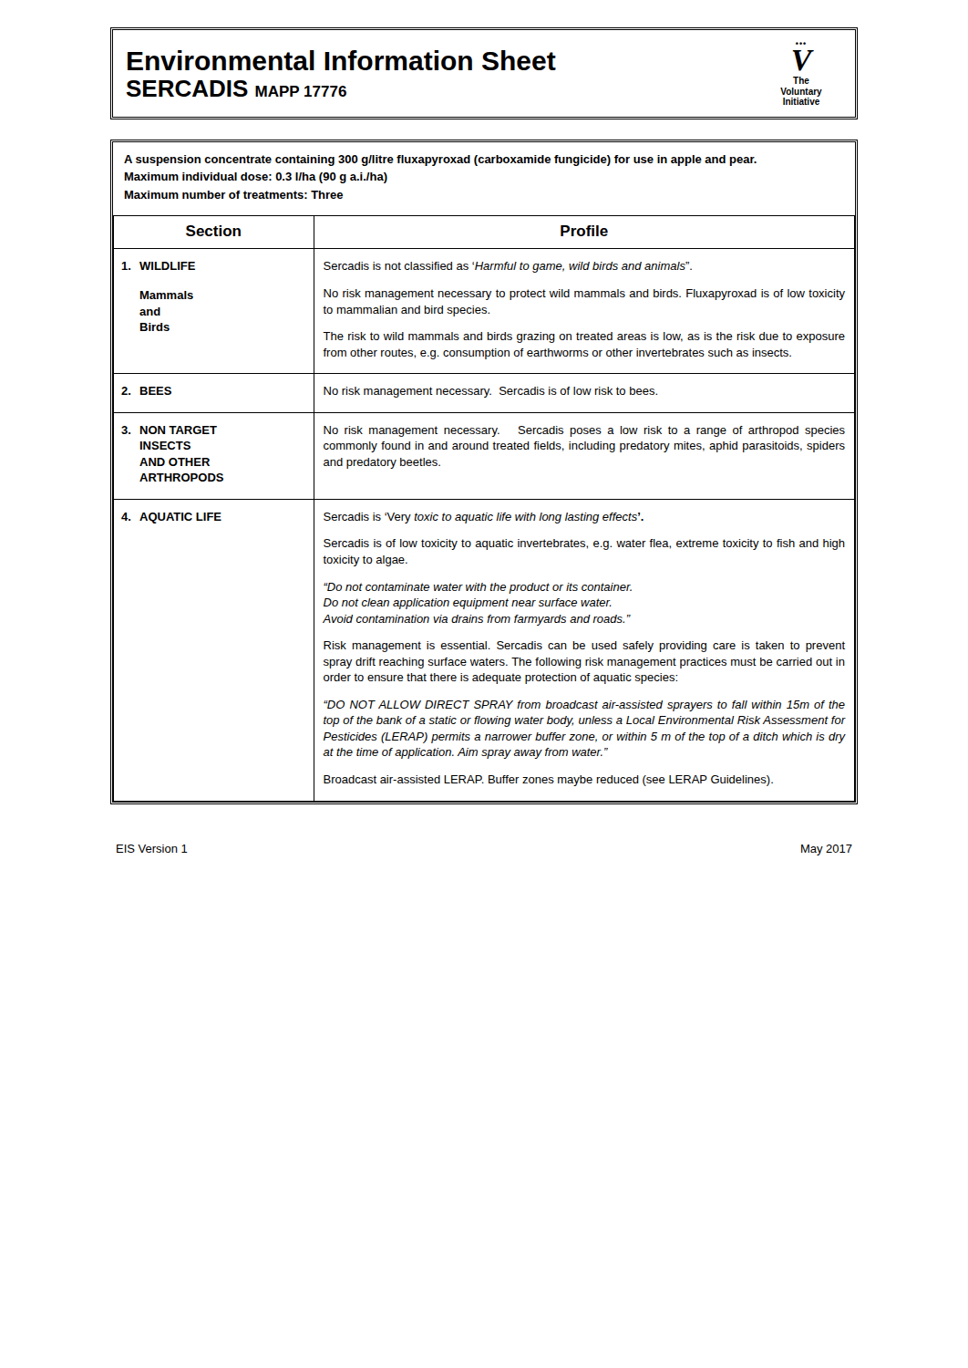Environmental Information Sheet SERCADIS MAPP 17776
••• V The
Voluntary
Initiative
A suspension concentrate containing 300 g/litre fluxapyroxad (carboxamide fungicide) for use in apple and pear.
Maximum individual dose: 0.3 l/ha (90 g a.i./ha)
Maximum number of treatments: Three
| Section | Profile |
| --- | --- |
| 1. WILDLIFE Mammals and Birds | Sercadis is not classified as ‘ Harmful to game, wild birds and animals ”. No risk management necessary to protect wild mammals and birds. Fluxapyroxad is of low toxicity to mammalian and bird species. The risk to wild mammals and birds grazing on treated areas is low, as is the risk due to exposure from other routes, e.g. consumption of earthworms or other invertebrates such as insects. |
| 2. BEES | No risk management necessary. Sercadis is of low risk to bees. |
| 3. NON TARGET INSECTS AND OTHER ARTHROPODS | No risk management necessary. Sercadis poses a low risk to a range of arthropod species commonly found in and around treated fields, including predatory mites, aphid parasitoids, spiders and predatory beetles. |
| 4. AQUATIC LIFE | Sercadis is ‘Very toxic to aquatic life with long lasting effects ’. Sercadis is of low toxicity to aquatic invertebrates, e.g. water flea, extreme toxicity to fish and high toxicity to algae. “Do not contaminate water with the product or its container. Do not clean application equipment near surface water. Avoid contamination via drains from farmyards and roads.” Risk management is essential. Sercadis can be used safely providing care is taken to prevent spray drift reaching surface waters. The following risk management practices must be carried out in order to ensure that there is adequate protection of aquatic species: “DO NOT ALLOW DIRECT SPRAY from broadcast air-assisted sprayers to fall within 15m of the top of the bank of a static or flowing water body, unless a Local Environmental Risk Assessment for Pesticides (LERAP) permits a narrower buffer zone, or within 5 m of the top of a ditch which is dry at the time of application. Aim spray away from water.” Broadcast air-assisted LERAP. Buffer zones maybe reduced (see LERAP Guidelines). |
EIS Version 1 May 2017